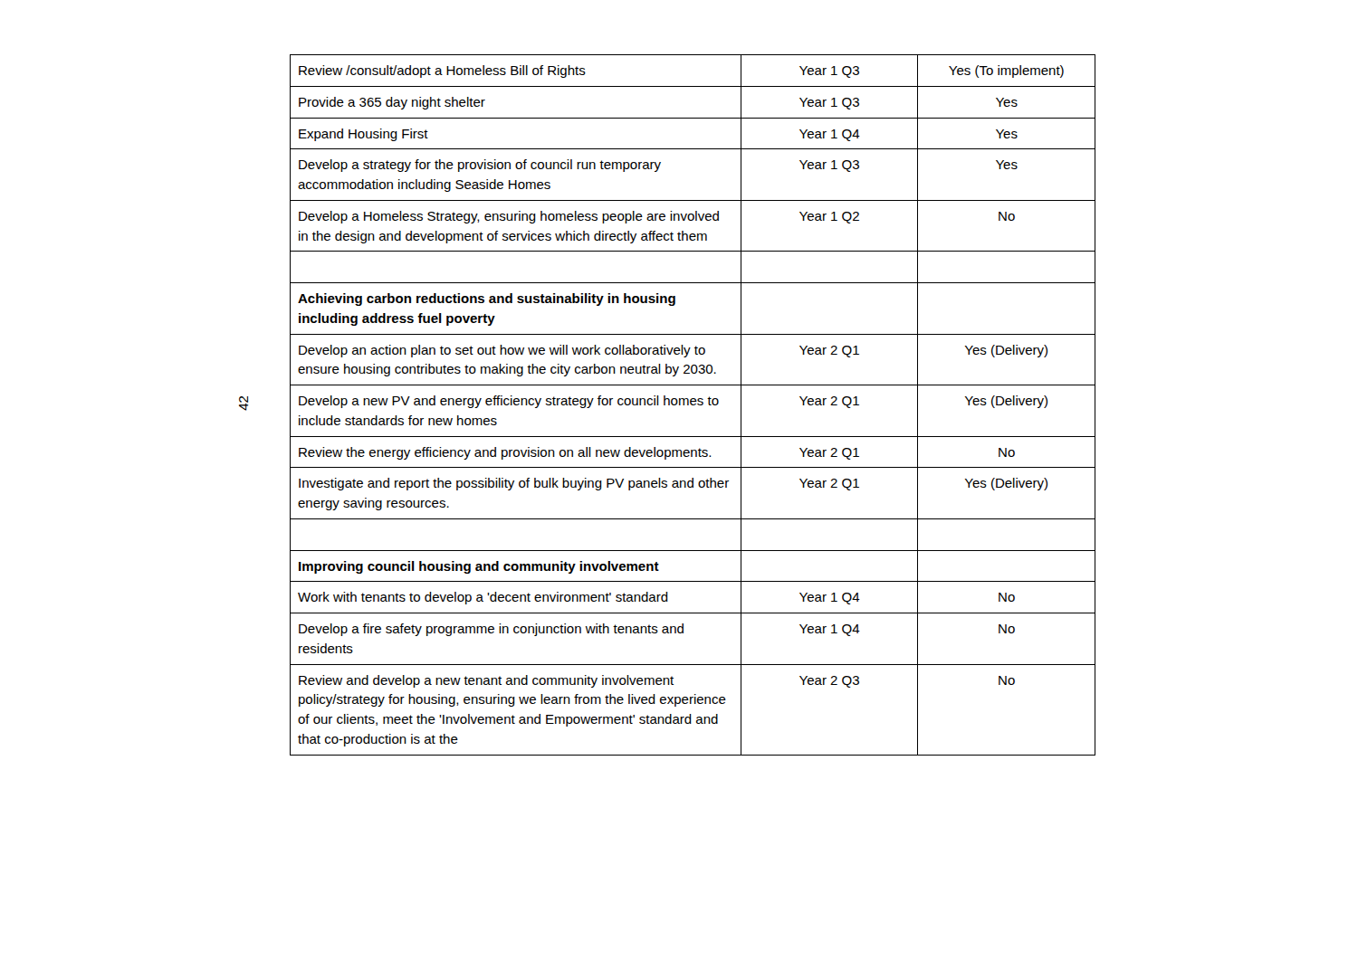42
| Review /consult/adopt a Homeless Bill of Rights | Year 1 Q3 | Yes (To implement) |
| Provide a 365 day night shelter | Year 1 Q3 | Yes |
| Expand Housing First | Year 1 Q4 | Yes |
| Develop a strategy for the provision of council run temporary accommodation including Seaside Homes | Year 1 Q3 | Yes |
| Develop a Homeless Strategy, ensuring homeless people are involved in the design and development of services which directly affect them | Year 1 Q2 | No |
| Achieving carbon reductions and sustainability in housing including address fuel poverty | | |
| Develop an action plan to set out how we will work collaboratively to ensure housing contributes to making the city carbon neutral by 2030. | Year 2 Q1 | Yes (Delivery) |
| Develop a new PV and energy efficiency strategy for council homes to include standards for new homes | Year 2 Q1 | Yes (Delivery) |
| Review the energy efficiency and provision on all new developments. | Year 2 Q1 | No |
| Investigate and report the possibility of bulk buying PV panels and other energy saving resources. | Year 2 Q1 | Yes (Delivery) |
| Improving council housing and community involvement | | |
| Work with tenants to develop a 'decent environment' standard | Year 1 Q4 | No |
| Develop a fire safety programme in conjunction with tenants and residents | Year 1 Q4 | No |
| Review and develop a new tenant and community involvement policy/strategy for housing, ensuring we learn from the lived experience of our clients, meet the 'Involvement and Empowerment' standard and that co-production is at the | Year 2 Q3 | No |